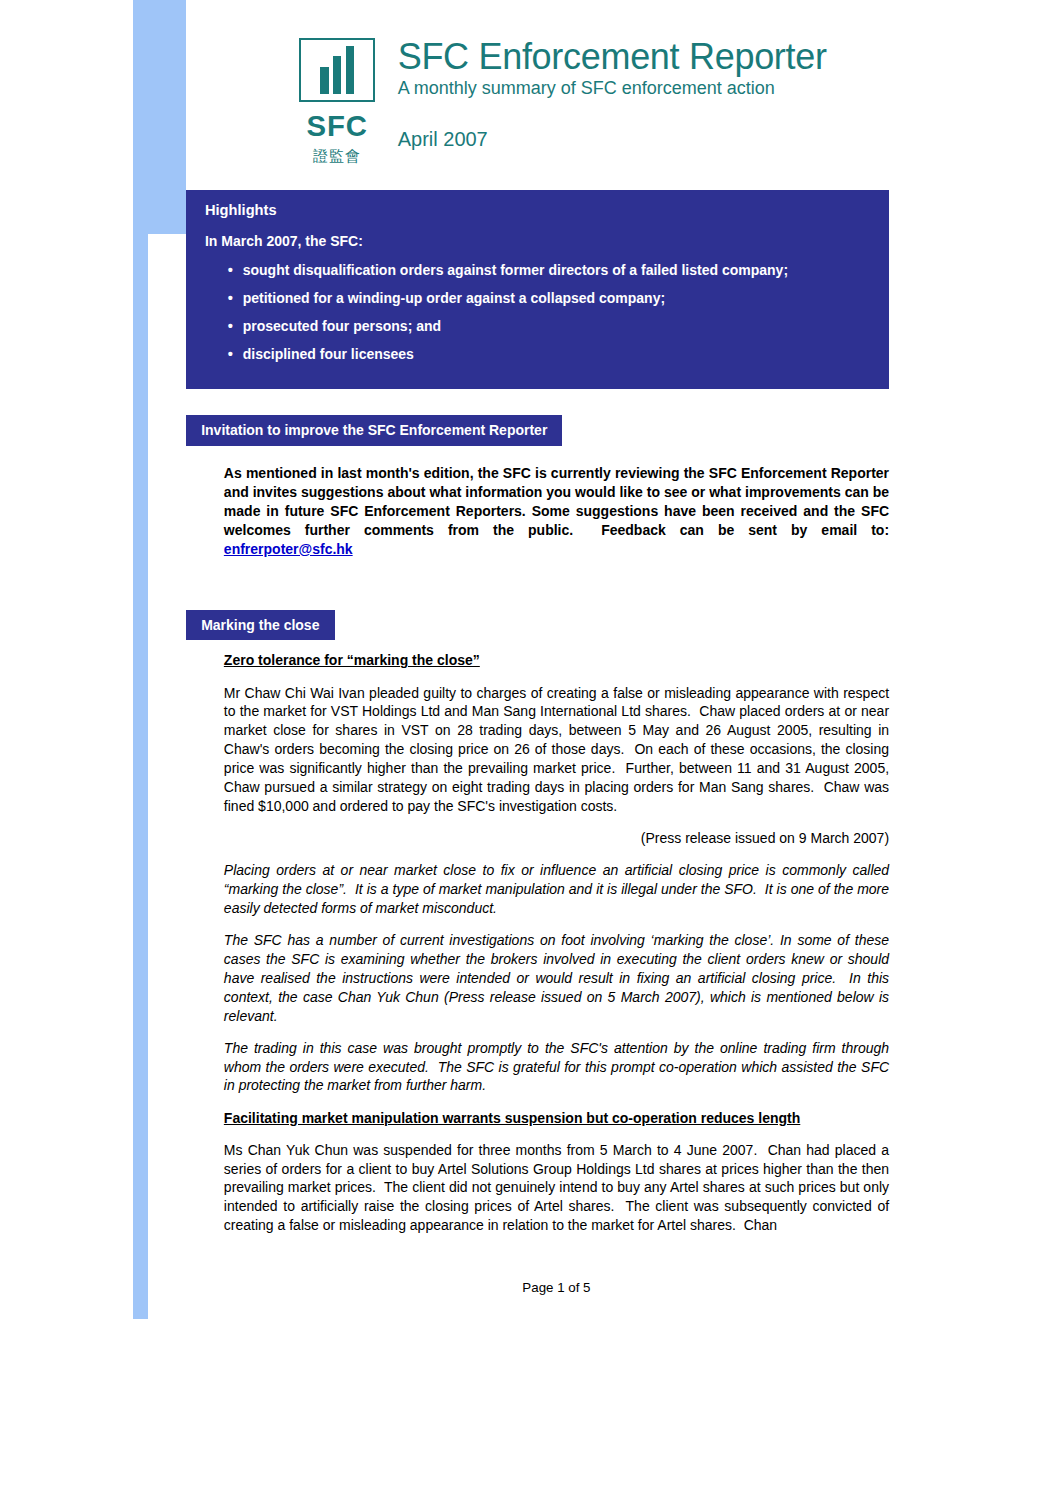SFC
證監會
SFC Enforcement Reporter
A monthly summary of SFC enforcement action
April 2007
Highlights
In March 2007, the SFC:
sought disqualification orders against former directors of a failed listed company;
petitioned for a winding-up order against a collapsed company;
prosecuted four persons; and
disciplined four licensees
Invitation to improve the SFC Enforcement Reporter
As mentioned in last month's edition, the SFC is currently reviewing the SFC Enforcement Reporter and invites suggestions about what information you would like to see or what improvements can be made in future SFC Enforcement Reporters. Some suggestions have been received and the SFC welcomes further comments from the public. Feedback can be sent by email to: enfrerpoter@sfc.hk
Marking the close
Zero tolerance for “marking the close”
Mr Chaw Chi Wai Ivan pleaded guilty to charges of creating a false or misleading appearance with respect to the market for VST Holdings Ltd and Man Sang International Ltd shares. Chaw placed orders at or near market close for shares in VST on 28 trading days, between 5 May and 26 August 2005, resulting in Chaw's orders becoming the closing price on 26 of those days. On each of these occasions, the closing price was significantly higher than the prevailing market price. Further, between 11 and 31 August 2005, Chaw pursued a similar strategy on eight trading days in placing orders for Man Sang shares. Chaw was fined $10,000 and ordered to pay the SFC's investigation costs.
(Press release issued on 9 March 2007)
Placing orders at or near market close to fix or influence an artificial closing price is commonly called “marking the close”. It is a type of market manipulation and it is illegal under the SFO. It is one of the more easily detected forms of market misconduct.
The SFC has a number of current investigations on foot involving ‘marking the close’. In some of these cases the SFC is examining whether the brokers involved in executing the client orders knew or should have realised the instructions were intended or would result in fixing an artificial closing price. In this context, the case Chan Yuk Chun (Press release issued on 5 March 2007), which is mentioned below is relevant.
The trading in this case was brought promptly to the SFC's attention by the online trading firm through whom the orders were executed. The SFC is grateful for this prompt co-operation which assisted the SFC in protecting the market from further harm.
Facilitating market manipulation warrants suspension but co-operation reduces length
Ms Chan Yuk Chun was suspended for three months from 5 March to 4 June 2007. Chan had placed a series of orders for a client to buy Artel Solutions Group Holdings Ltd shares at prices higher than the then prevailing market prices. The client did not genuinely intend to buy any Artel shares at such prices but only intended to artificially raise the closing prices of Artel shares. The client was subsequently convicted of creating a false or misleading appearance in relation to the market for Artel shares. Chan
Page 1 of 5